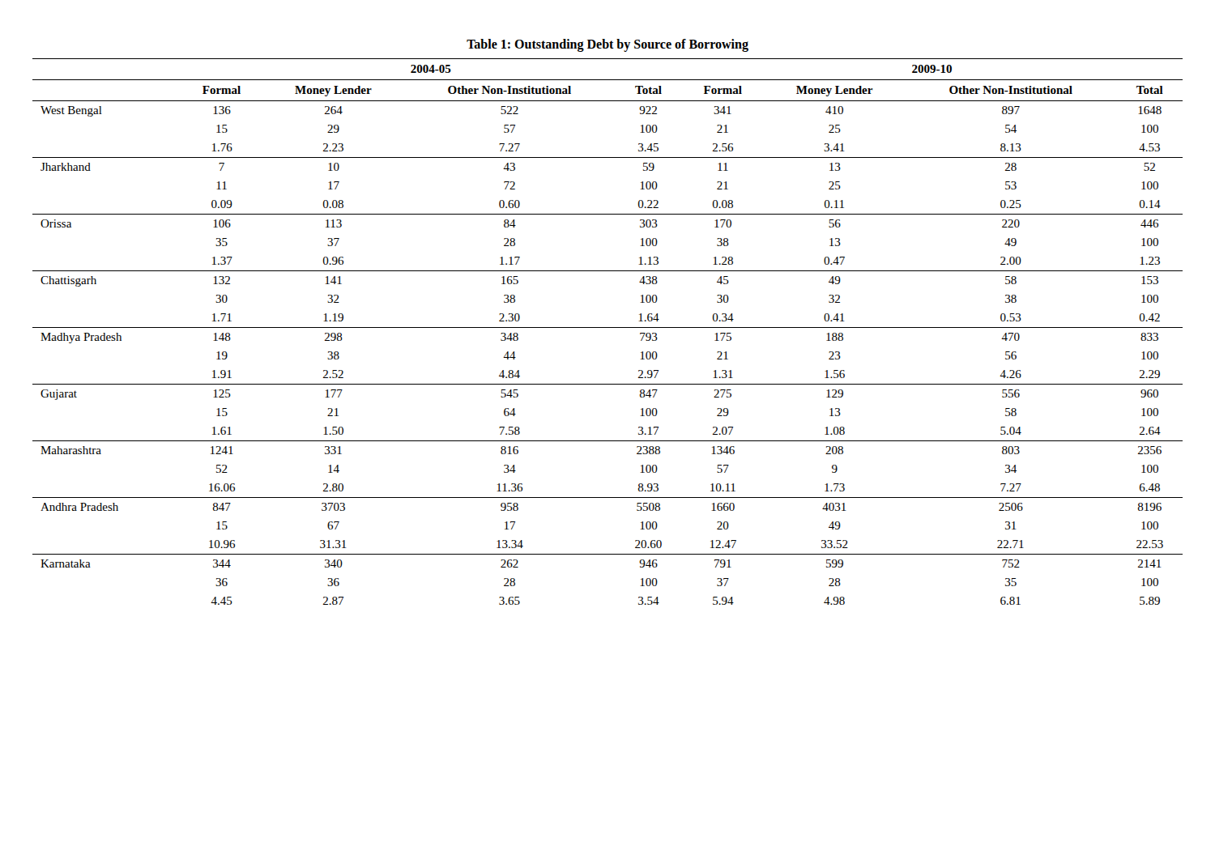Table 1: Outstanding Debt by Source of Borrowing
| | 2004-05 | 2009-10 |
| --- | --- | --- |
| | Formal | Money Lender | Other Non-Institutional | Total | Formal | Money Lender | Other Non-Institutional | Total |
| West Bengal | 136 | 264 | 522 | 922 | 341 | 410 | 897 | 1648 |
| | 15 | 29 | 57 | 100 | 21 | 25 | 54 | 100 |
| | 1.76 | 2.23 | 7.27 | 3.45 | 2.56 | 3.41 | 8.13 | 4.53 |
| Jharkhand | 7 | 10 | 43 | 59 | 11 | 13 | 28 | 52 |
| | 11 | 17 | 72 | 100 | 21 | 25 | 53 | 100 |
| | 0.09 | 0.08 | 0.60 | 0.22 | 0.08 | 0.11 | 0.25 | 0.14 |
| Orissa | 106 | 113 | 84 | 303 | 170 | 56 | 220 | 446 |
| | 35 | 37 | 28 | 100 | 38 | 13 | 49 | 100 |
| | 1.37 | 0.96 | 1.17 | 1.13 | 1.28 | 0.47 | 2.00 | 1.23 |
| Chattisgarh | 132 | 141 | 165 | 438 | 45 | 49 | 58 | 153 |
| | 30 | 32 | 38 | 100 | 30 | 32 | 38 | 100 |
| | 1.71 | 1.19 | 2.30 | 1.64 | 0.34 | 0.41 | 0.53 | 0.42 |
| Madhya Pradesh | 148 | 298 | 348 | 793 | 175 | 188 | 470 | 833 |
| | 19 | 38 | 44 | 100 | 21 | 23 | 56 | 100 |
| | 1.91 | 2.52 | 4.84 | 2.97 | 1.31 | 1.56 | 4.26 | 2.29 |
| Gujarat | 125 | 177 | 545 | 847 | 275 | 129 | 556 | 960 |
| | 15 | 21 | 64 | 100 | 29 | 13 | 58 | 100 |
| | 1.61 | 1.50 | 7.58 | 3.17 | 2.07 | 1.08 | 5.04 | 2.64 |
| Maharashtra | 1241 | 331 | 816 | 2388 | 1346 | 208 | 803 | 2356 |
| | 52 | 14 | 34 | 100 | 57 | 9 | 34 | 100 |
| | 16.06 | 2.80 | 11.36 | 8.93 | 10.11 | 1.73 | 7.27 | 6.48 |
| Andhra Pradesh | 847 | 3703 | 958 | 5508 | 1660 | 4031 | 2506 | 8196 |
| | 15 | 67 | 17 | 100 | 20 | 49 | 31 | 100 |
| | 10.96 | 31.31 | 13.34 | 20.60 | 12.47 | 33.52 | 22.71 | 22.53 |
| Karnataka | 344 | 340 | 262 | 946 | 791 | 599 | 752 | 2141 |
| | 36 | 36 | 28 | 100 | 37 | 28 | 35 | 100 |
| | 4.45 | 2.87 | 3.65 | 3.54 | 5.94 | 4.98 | 6.81 | 5.89 |